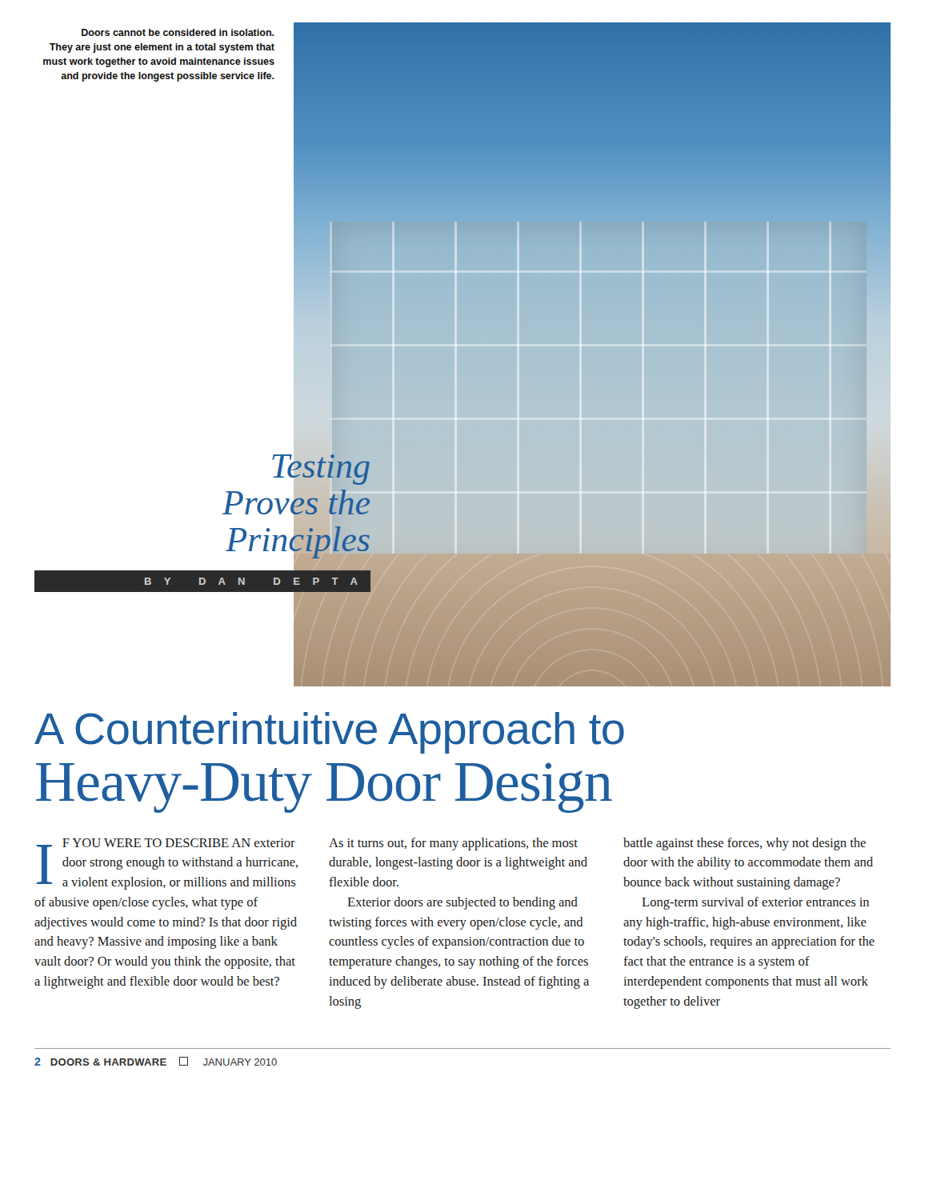Doors cannot be considered in isolation.
They are just one element in a total system that
must work together to avoid maintenance issues
and provide the longest possible service life.
Testing
Proves the
Principles
B Y D A N D E P T A
A Counterintuitive Approach to Heavy-Duty Door Design
IF YOU WERE TO DESCRIBE AN exterior door strong enough to withstand a hurricane, a violent explosion, or millions and millions of abusive open/close cycles, what type of adjectives would come to mind? Is that door rigid and heavy? Massive and imposing like a bank vault door? Or would you think the opposite, that a lightweight and flexible door would be best?
As it turns out, for many applications, the most durable, longest-lasting door is a lightweight and flexible door.
Exterior doors are subjected to bending and twisting forces with every open/close cycle, and countless cycles of expansion/contraction due to temperature changes, to say nothing of the forces induced by deliberate abuse. Instead of fighting a losing
battle against these forces, why not design the door with the ability to accommodate them and bounce back without sustaining damage?
Long-term survival of exterior entrances in any high-traffic, high-abuse environment, like today's schools, requires an appreciation for the fact that the entrance is a system of interdependent components that must all work together to deliver
2 DOORS & HARDWARE JANUARY 2010